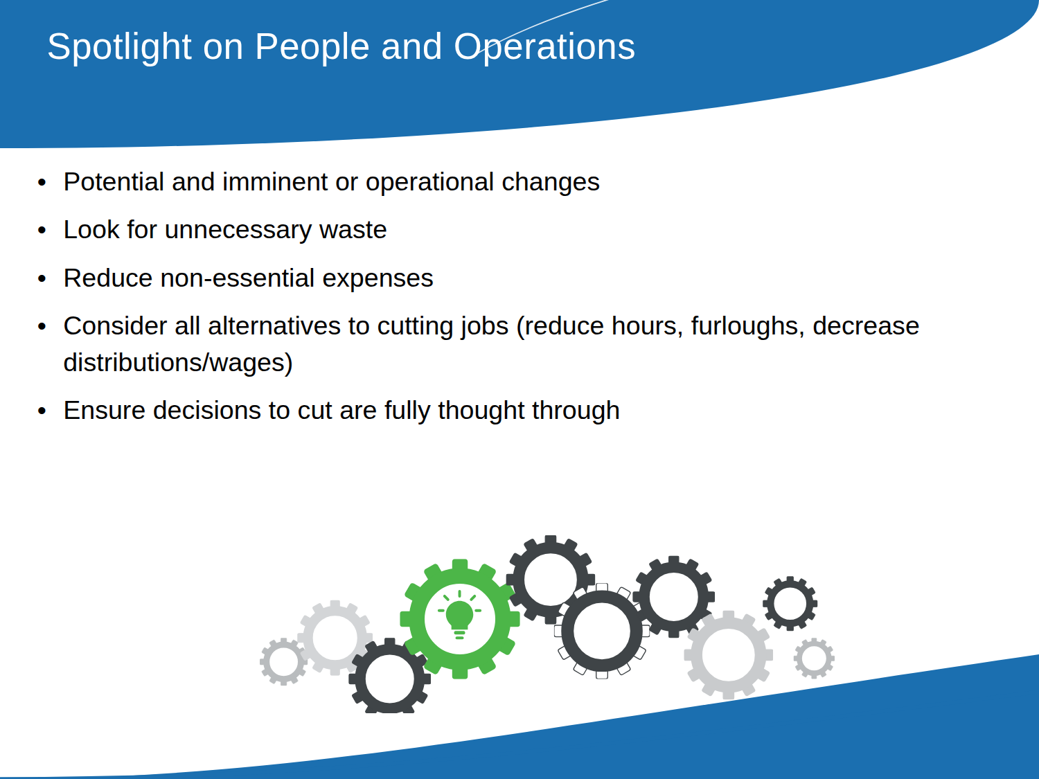Spotlight on People and Operations
Potential and imminent or operational changes
Look for unnecessary waste
Reduce non-essential expenses
Consider all alternatives to cutting jobs (reduce hours, furloughs, decrease distributions/wages)
Ensure decisions to cut are fully thought through